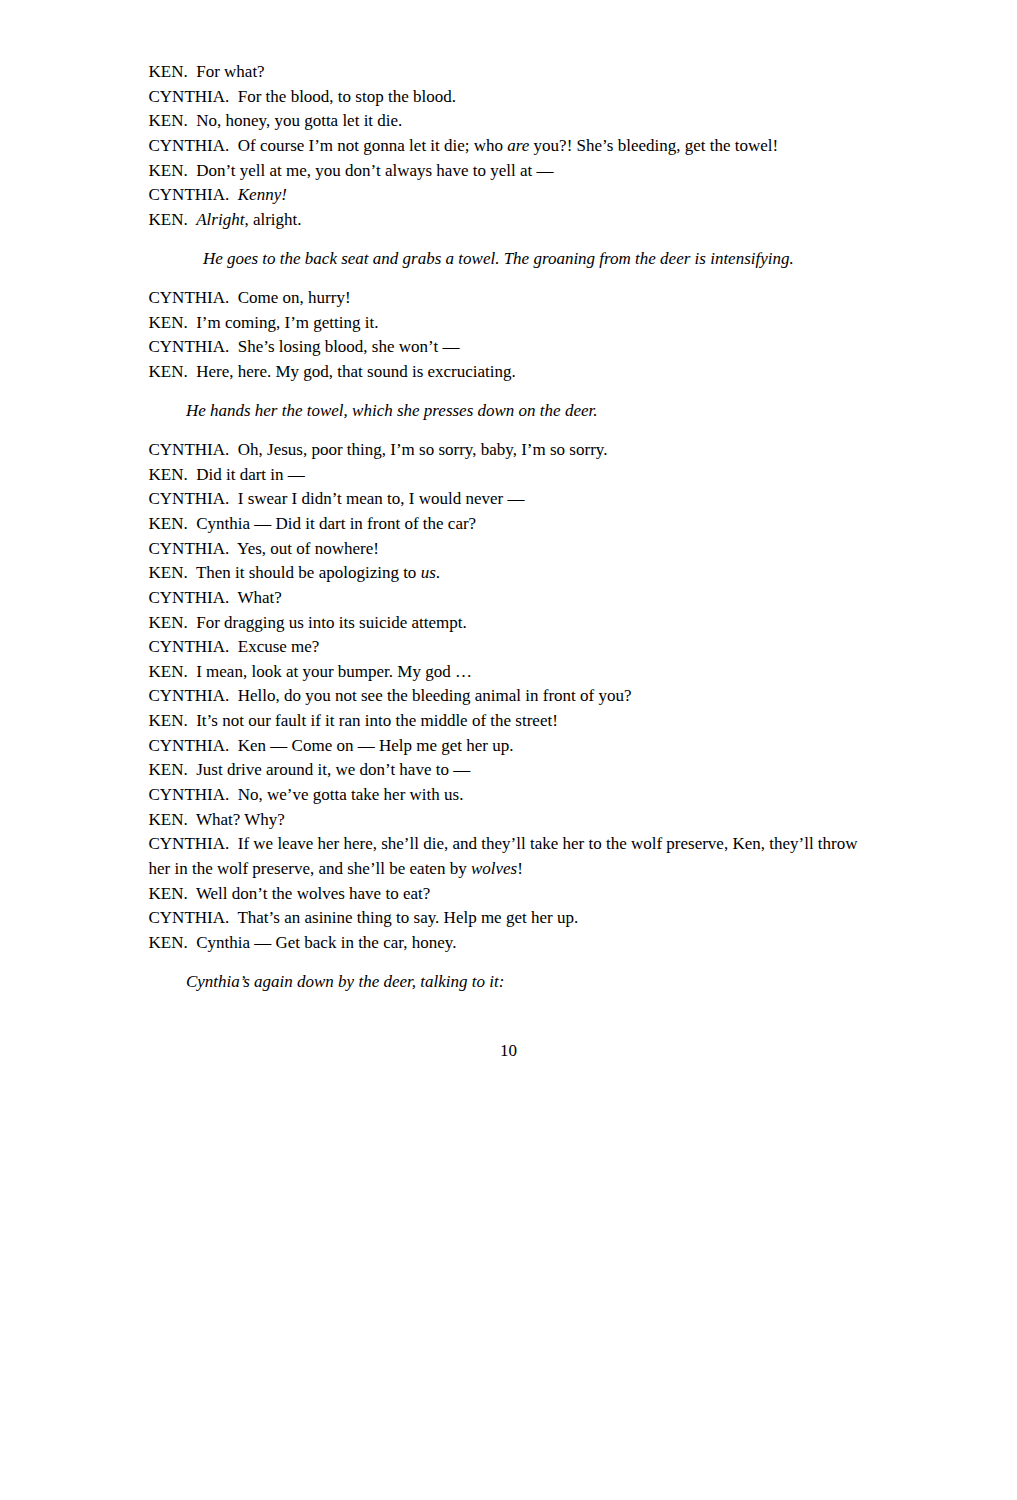KEN. For what?
CYNTHIA. For the blood, to stop the blood.
KEN. No, honey, you gotta let it die.
CYNTHIA. Of course I’m not gonna let it die; who are you?! She’s bleeding, get the towel!
KEN. Don’t yell at me, you don’t always have to yell at —
CYNTHIA. Kenny!
KEN. Alright, alright.
He goes to the back seat and grabs a towel. The groaning from the deer is intensifying.
CYNTHIA. Come on, hurry!
KEN. I’m coming, I’m getting it.
CYNTHIA. She’s losing blood, she won’t —
KEN. Here, here. My god, that sound is excruciating.
He hands her the towel, which she presses down on the deer.
CYNTHIA. Oh, Jesus, poor thing, I’m so sorry, baby, I’m so sorry.
KEN. Did it dart in —
CYNTHIA. I swear I didn’t mean to, I would never —
KEN. Cynthia — Did it dart in front of the car?
CYNTHIA. Yes, out of nowhere!
KEN. Then it should be apologizing to us.
CYNTHIA. What?
KEN. For dragging us into its suicide attempt.
CYNTHIA. Excuse me?
KEN. I mean, look at your bumper. My god …
CYNTHIA. Hello, do you not see the bleeding animal in front of you?
KEN. It’s not our fault if it ran into the middle of the street!
CYNTHIA. Ken — Come on — Help me get her up.
KEN. Just drive around it, we don’t have to —
CYNTHIA. No, we’ve gotta take her with us.
KEN. What? Why?
CYNTHIA. If we leave her here, she’ll die, and they’ll take her to the wolf preserve, Ken, they’ll throw her in the wolf preserve, and she’ll be eaten by wolves!
KEN. Well don’t the wolves have to eat?
CYNTHIA. That’s an asinine thing to say. Help me get her up.
KEN. Cynthia — Get back in the car, honey.
Cynthia’s again down by the deer, talking to it:
10